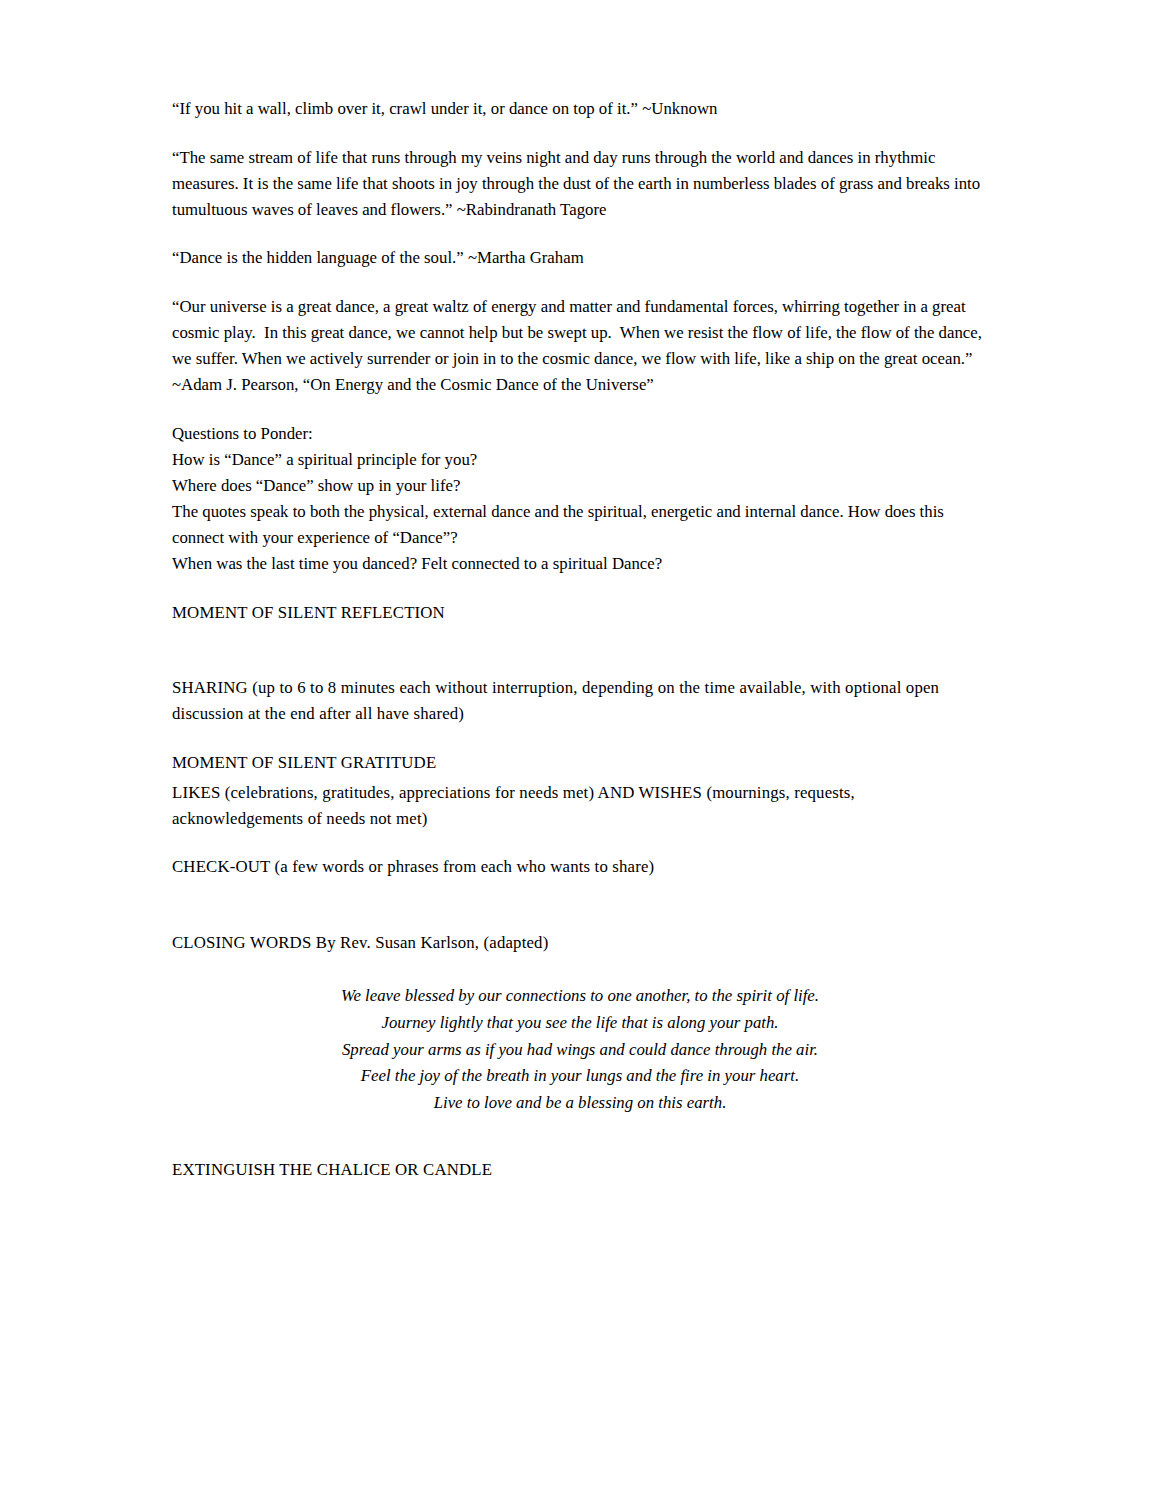“If you hit a wall, climb over it, crawl under it, or dance on top of it.” ~Unknown
“The same stream of life that runs through my veins night and day runs through the world and dances in rhythmic measures. It is the same life that shoots in joy through the dust of the earth in numberless blades of grass and breaks into tumultuous waves of leaves and flowers.” ~Rabindranath Tagore
“Dance is the hidden language of the soul.” ~Martha Graham
“Our universe is a great dance, a great waltz of energy and matter and fundamental forces, whirring together in a great cosmic play. In this great dance, we cannot help but be swept up. When we resist the flow of life, the flow of the dance, we suffer. When we actively surrender or join in to the cosmic dance, we flow with life, like a ship on the great ocean.” ~Adam J. Pearson, “On Energy and the Cosmic Dance of the Universe”
Questions to Ponder:
How is “Dance” a spiritual principle for you?
Where does “Dance” show up in your life?
The quotes speak to both the physical, external dance and the spiritual, energetic and internal dance. How does this connect with your experience of “Dance”?
When was the last time you danced? Felt connected to a spiritual Dance?
Moment of Silent Reflection
Sharing (up to 6 to 8 minutes each without interruption, depending on the time available, with optional open discussion at the end after all have shared)
Moment of Silent Gratitude
Likes (celebrations, gratitudes, appreciations for needs met) and Wishes (mournings, requests, acknowledgements of needs not met)
Check-Out (a few words or phrases from each who wants to share)
Closing Words By Rev. Susan Karlson, (adapted)
We leave blessed by our connections to one another, to the spirit of life.
Journey lightly that you see the life that is along your path.
Spread your arms as if you had wings and could dance through the air.
Feel the joy of the breath in your lungs and the fire in your heart.
Live to love and be a blessing on this earth.
Extinguish the Chalice or Candle